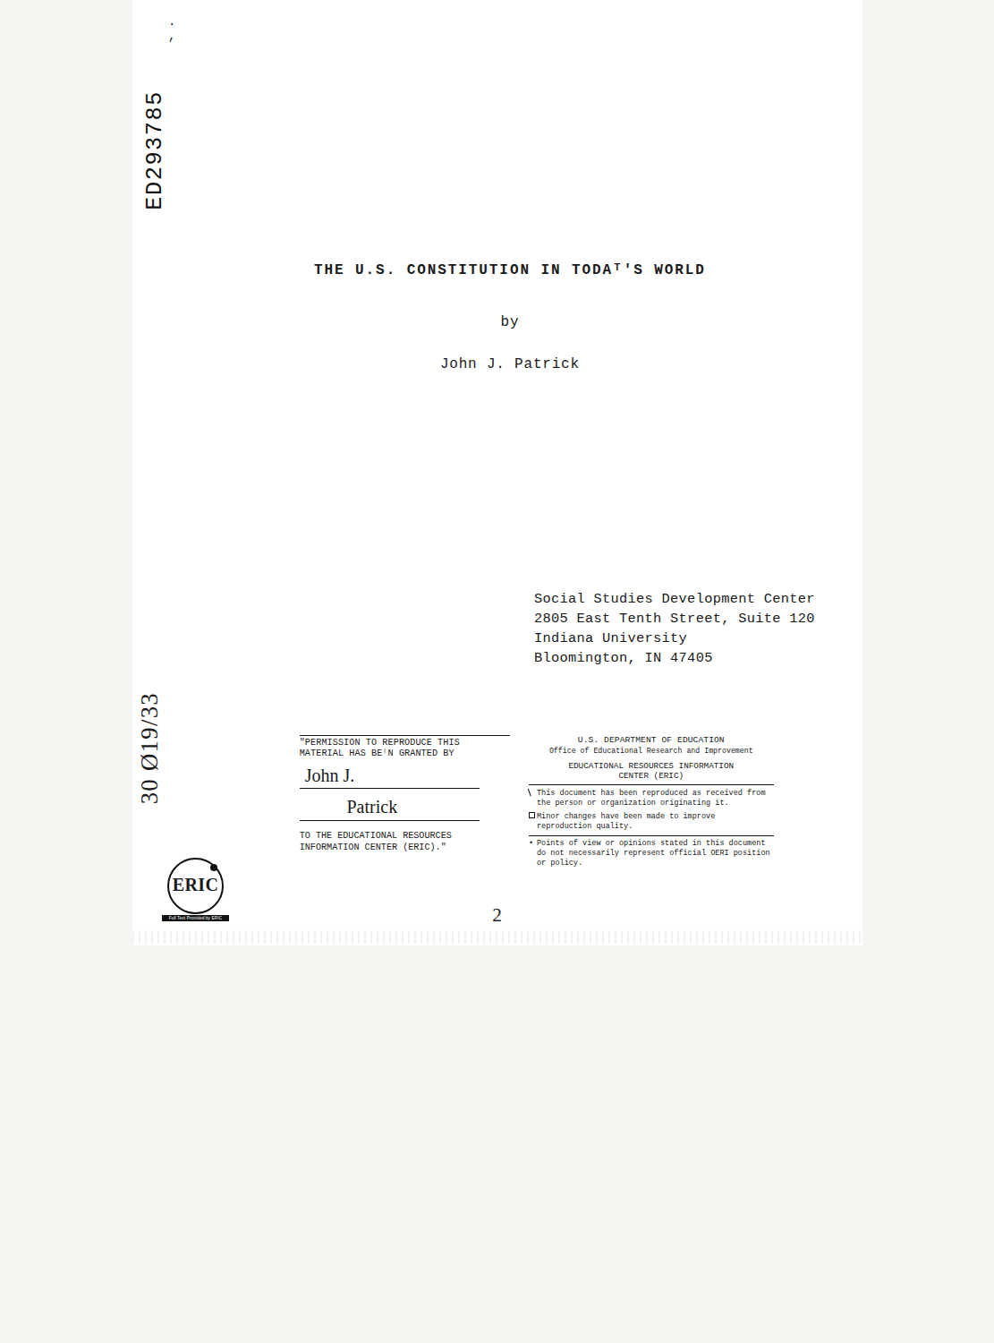. ,
ED293785
30 Ø19/33
THE U.S. CONSTITUTION IN TODAᵀ'S WORLD
by
John J. Patrick
Social Studies Development Center
2805 East Tenth Street, Suite 120
Indiana University
Bloomington, IN 47405
"PERMISSION TO REPRODUCE THIS
MATERIAL HAS BE⁽N GRANTED BY
John J.
Patrick
TO THE EDUCATIONAL RESOURCES
INFORMATION CENTER (ERIC)."
U.S. DEPARTMENT OF EDUCATION
Office of Educational Research and Improvement
EDUCATIONAL RESOURCES INFORMATION
CENTER (ERIC)
This document has been reproduced as received from the person or organization originating it.
Minor changes have been made to improve reproduction quality.
•Points of view or opinions stated in this document do not necessarily represent official OERI position or policy.
ERIC
Full Text Provided by ERIC
2